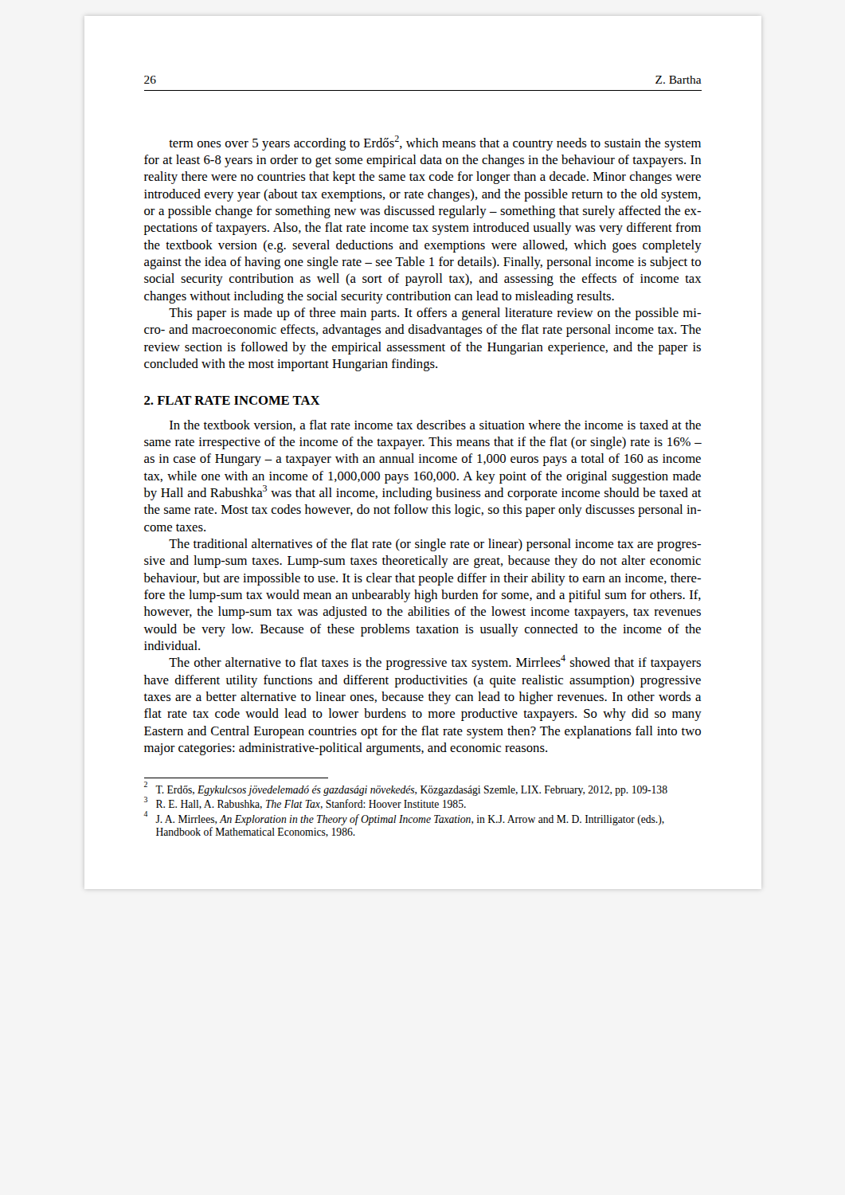26 Z. Bartha
term ones over 5 years according to Erdős2, which means that a country needs to sustain the system for at least 6-8 years in order to get some empirical data on the changes in the behaviour of taxpayers. In reality there were no countries that kept the same tax code for longer than a decade. Minor changes were introduced every year (about tax exemptions, or rate changes), and the possible return to the old system, or a possible change for something new was discussed regularly – something that surely affected the expectations of taxpayers. Also, the flat rate income tax system introduced usually was very different from the textbook version (e.g. several deductions and exemptions were allowed, which goes completely against the idea of having one single rate – see Table 1 for details). Finally, personal income is subject to social security contribution as well (a sort of payroll tax), and assessing the effects of income tax changes without including the social security contribution can lead to misleading results.
This paper is made up of three main parts. It offers a general literature review on the possible micro- and macroeconomic effects, advantages and disadvantages of the flat rate personal income tax. The review section is followed by the empirical assessment of the Hungarian experience, and the paper is concluded with the most important Hungarian findings.
2. FLAT RATE INCOME TAX
In the textbook version, a flat rate income tax describes a situation where the income is taxed at the same rate irrespective of the income of the taxpayer. This means that if the flat (or single) rate is 16% – as in case of Hungary – a taxpayer with an annual income of 1,000 euros pays a total of 160 as income tax, while one with an income of 1,000,000 pays 160,000. A key point of the original suggestion made by Hall and Rabushka3 was that all income, including business and corporate income should be taxed at the same rate. Most tax codes however, do not follow this logic, so this paper only discusses personal income taxes.
The traditional alternatives of the flat rate (or single rate or linear) personal income tax are progressive and lump-sum taxes. Lump-sum taxes theoretically are great, because they do not alter economic behaviour, but are impossible to use. It is clear that people differ in their ability to earn an income, therefore the lump-sum tax would mean an unbearably high burden for some, and a pitiful sum for others. If, however, the lump-sum tax was adjusted to the abilities of the lowest income taxpayers, tax revenues would be very low. Because of these problems taxation is usually connected to the income of the individual.
The other alternative to flat taxes is the progressive tax system. Mirrlees4 showed that if taxpayers have different utility functions and different productivities (a quite realistic assumption) progressive taxes are a better alternative to linear ones, because they can lead to higher revenues. In other words a flat rate tax code would lead to lower burdens to more productive taxpayers. So why did so many Eastern and Central European countries opt for the flat rate system then? The explanations fall into two major categories: administrative-political arguments, and economic reasons.
2 T. Erdős, Egykulcsos jövedelemadó és gazdasági növekedés, Közgazdasági Szemle, LIX. February, 2012, pp. 109-138
3 R. E. Hall, A. Rabushka, The Flat Tax, Stanford: Hoover Institute 1985.
4 J. A. Mirrlees, An Exploration in the Theory of Optimal Income Taxation, in K.J. Arrow and M. D. Intrilligator (eds.), Handbook of Mathematical Economics, 1986.